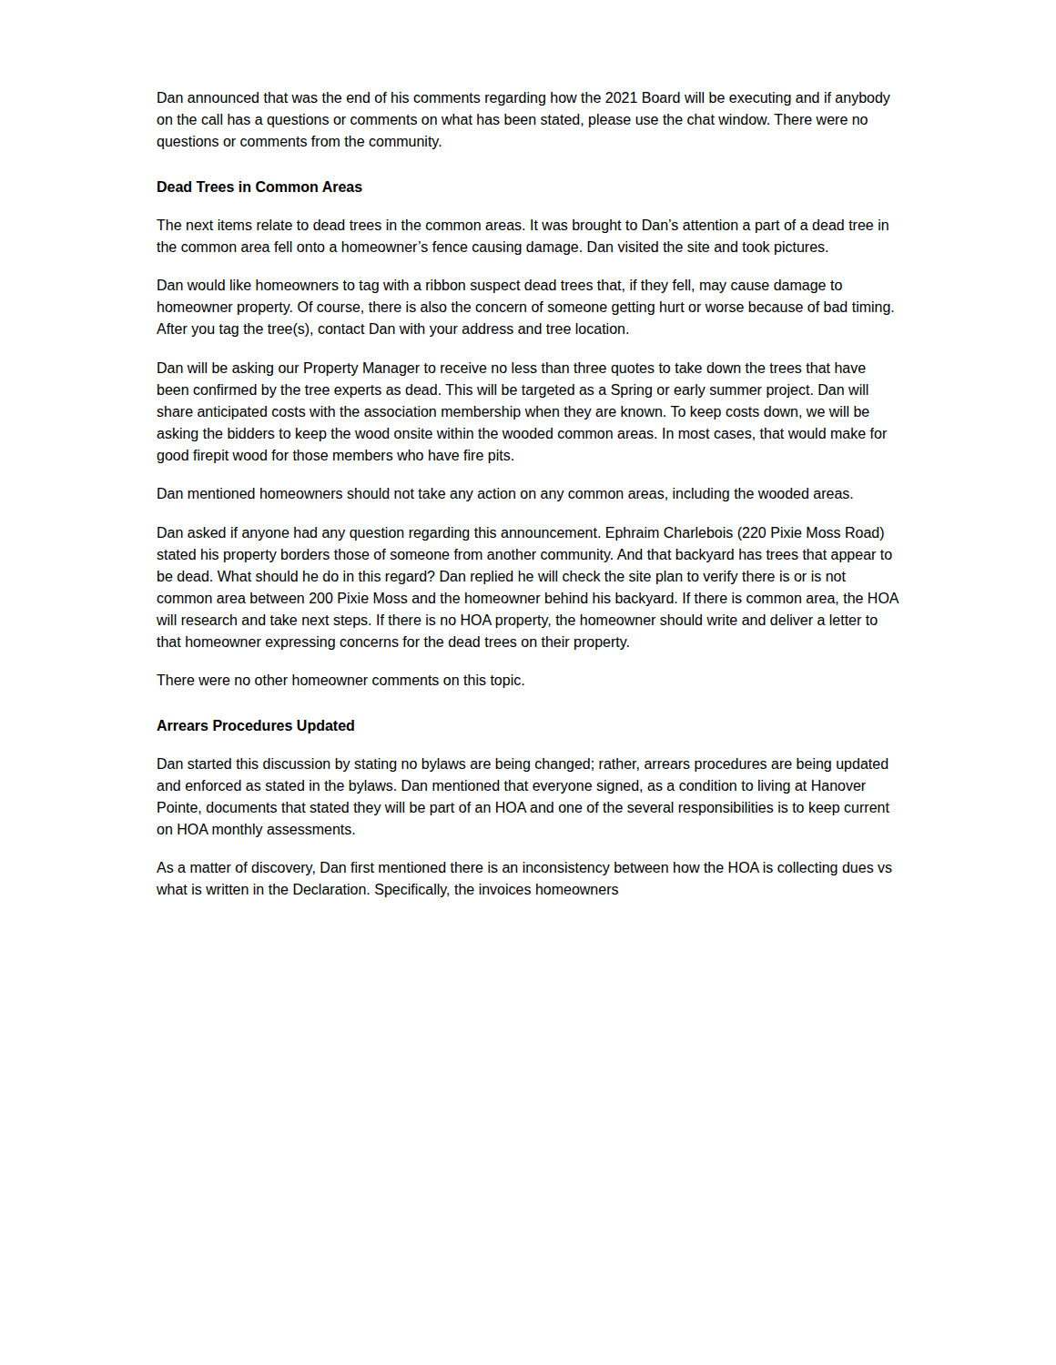Dan announced that was the end of his comments regarding how the 2021 Board will be executing and if anybody on the call has a questions or comments on what has been stated, please use the chat window. There were no questions or comments from the community.
Dead Trees in Common Areas
The next items relate to dead trees in the common areas. It was brought to Dan’s attention a part of a dead tree in the common area fell onto a homeowner’s fence causing damage. Dan visited the site and took pictures.
Dan would like homeowners to tag with a ribbon suspect dead trees that, if they fell, may cause damage to homeowner property. Of course, there is also the concern of someone getting hurt or worse because of bad timing. After you tag the tree(s), contact Dan with your address and tree location.
Dan will be asking our Property Manager to receive no less than three quotes to take down the trees that have been confirmed by the tree experts as dead. This will be targeted as a Spring or early summer project. Dan will share anticipated costs with the association membership when they are known. To keep costs down, we will be asking the bidders to keep the wood onsite within the wooded common areas. In most cases, that would make for good firepit wood for those members who have fire pits.
Dan mentioned homeowners should not take any action on any common areas, including the wooded areas.
Dan asked if anyone had any question regarding this announcement. Ephraim Charlebois (220 Pixie Moss Road) stated his property borders those of someone from another community. And that backyard has trees that appear to be dead. What should he do in this regard? Dan replied he will check the site plan to verify there is or is not common area between 200 Pixie Moss and the homeowner behind his backyard. If there is common area, the HOA will research and take next steps. If there is no HOA property, the homeowner should write and deliver a letter to that homeowner expressing concerns for the dead trees on their property.
There were no other homeowner comments on this topic.
Arrears Procedures Updated
Dan started this discussion by stating no bylaws are being changed; rather, arrears procedures are being updated and enforced as stated in the bylaws. Dan mentioned that everyone signed, as a condition to living at Hanover Pointe, documents that stated they will be part of an HOA and one of the several responsibilities is to keep current on HOA monthly assessments.
As a matter of discovery, Dan first mentioned there is an inconsistency between how the HOA is collecting dues vs what is written in the Declaration. Specifically, the invoices homeowners